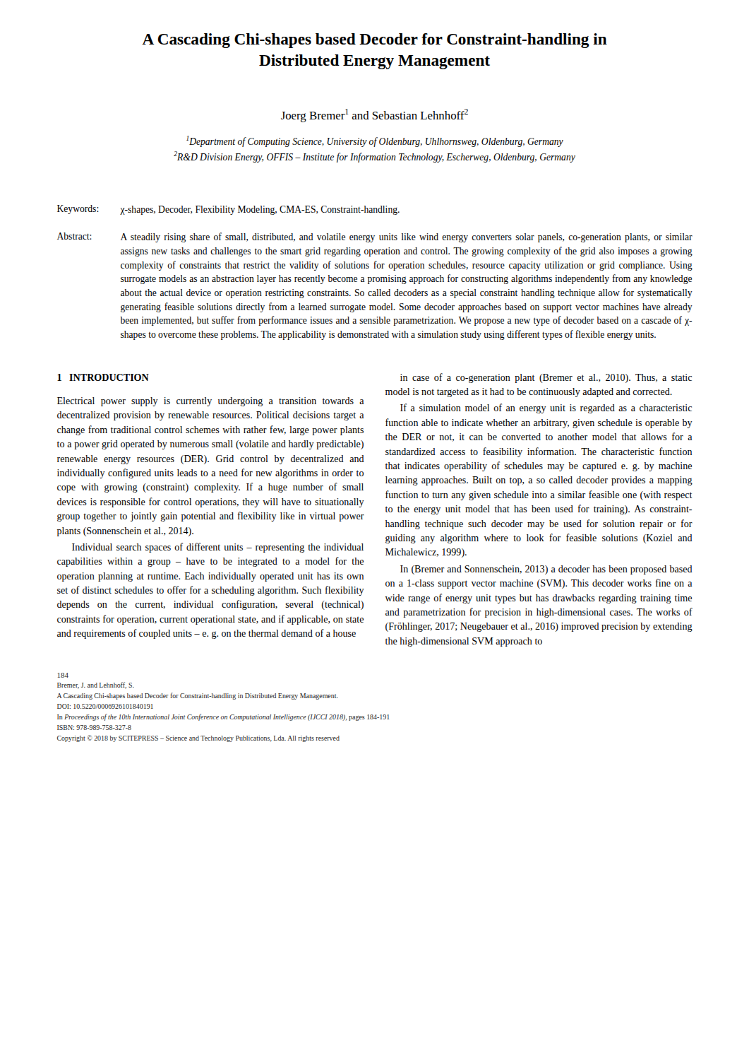A Cascading Chi-shapes based Decoder for Constraint-handling in
Distributed Energy Management
Joerg Bremer1 and Sebastian Lehnhoff2
1Department of Computing Science, University of Oldenburg, Uhlhornsweg, Oldenburg, Germany
2R&D Division Energy, OFFIS – Institute for Information Technology, Escherweg, Oldenburg, Germany
Keywords:
χ-shapes, Decoder, Flexibility Modeling, CMA-ES, Constraint-handling.
Abstract:
A steadily rising share of small, distributed, and volatile energy units like wind energy converters solar panels, co-generation plants, or similar assigns new tasks and challenges to the smart grid regarding operation and control. The growing complexity of the grid also imposes a growing complexity of constraints that restrict the validity of solutions for operation schedules, resource capacity utilization or grid compliance. Using surrogate models as an abstraction layer has recently become a promising approach for constructing algorithms independently from any knowledge about the actual device or operation restricting constraints. So called decoders as a special constraint handling technique allow for systematically generating feasible solutions directly from a learned surrogate model. Some decoder approaches based on support vector machines have already been implemented, but suffer from performance issues and a sensible parametrization. We propose a new type of decoder based on a cascade of χ-shapes to overcome these problems. The applicability is demonstrated with a simulation study using different types of flexible energy units.
1 INTRODUCTION
Electrical power supply is currently undergoing a transition towards a decentralized provision by renewable resources. Political decisions target a change from traditional control schemes with rather few, large power plants to a power grid operated by numerous small (volatile and hardly predictable) renewable energy resources (DER). Grid control by decentralized and individually configured units leads to a need for new algorithms in order to cope with growing (constraint) complexity. If a huge number of small devices is responsible for control operations, they will have to situationally group together to jointly gain potential and flexibility like in virtual power plants (Sonnenschein et al., 2014).
Individual search spaces of different units – representing the individual capabilities within a group – have to be integrated to a model for the operation planning at runtime. Each individually operated unit has its own set of distinct schedules to offer for a scheduling algorithm. Such flexibility depends on the current, individual configuration, several (technical) constraints for operation, current operational state, and if applicable, on state and requirements of coupled units – e. g. on the thermal demand of a house
in case of a co-generation plant (Bremer et al., 2010). Thus, a static model is not targeted as it had to be continuously adapted and corrected.
If a simulation model of an energy unit is regarded as a characteristic function able to indicate whether an arbitrary, given schedule is operable by the DER or not, it can be converted to another model that allows for a standardized access to feasibility information. The characteristic function that indicates operability of schedules may be captured e. g. by machine learning approaches. Built on top, a so called decoder provides a mapping function to turn any given schedule into a similar feasible one (with respect to the energy unit model that has been used for training). As constraint-handling technique such decoder may be used for solution repair or for guiding any algorithm where to look for feasible solutions (Koziel and Michalewicz, 1999).
In (Bremer and Sonnenschein, 2013) a decoder has been proposed based on a 1-class support vector machine (SVM). This decoder works fine on a wide range of energy unit types but has drawbacks regarding training time and parametrization for precision in high-dimensional cases. The works of (Fröhlinger, 2017; Neugebauer et al., 2016) improved precision by extending the high-dimensional SVM approach to
184
Bremer, J. and Lehnhoff, S.
A Cascading Chi-shapes based Decoder for Constraint-handling in Distributed Energy Management.
DOI: 10.5220/0006926101840191
In Proceedings of the 10th International Joint Conference on Computational Intelligence (IJCCI 2018), pages 184-191
ISBN: 978-989-758-327-8
Copyright © 2018 by SCITEPRESS – Science and Technology Publications, Lda. All rights reserved